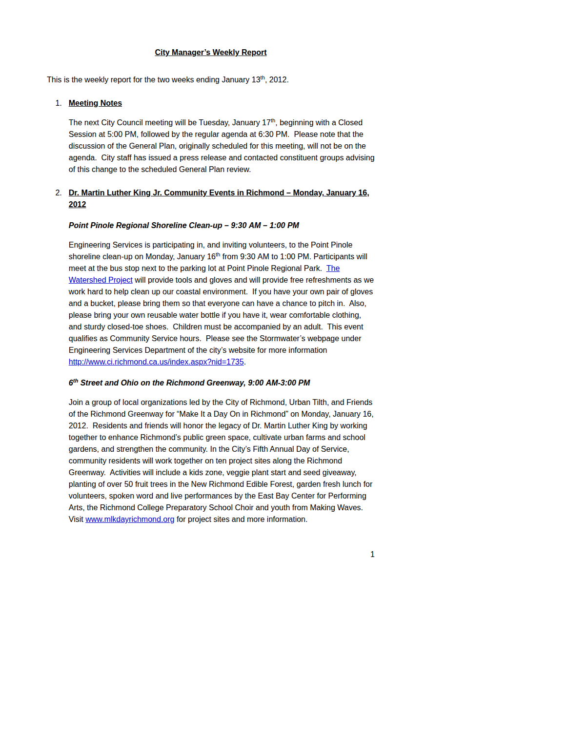City Manager’s Weekly Report
This is the weekly report for the two weeks ending January 13th, 2012.
Meeting Notes
The next City Council meeting will be Tuesday, January 17th, beginning with a Closed Session at 5:00 PM, followed by the regular agenda at 6:30 PM. Please note that the discussion of the General Plan, originally scheduled for this meeting, will not be on the agenda. City staff has issued a press release and contacted constituent groups advising of this change to the scheduled General Plan review.
Dr. Martin Luther King Jr. Community Events in Richmond – Monday, January 16, 2012
Point Pinole Regional Shoreline Clean-up – 9:30 AM – 1:00 PM
Engineering Services is participating in, and inviting volunteers, to the Point Pinole shoreline clean-up on Monday, January 16th from 9:30 AM to 1:00 PM. Participants will meet at the bus stop next to the parking lot at Point Pinole Regional Park. The Watershed Project will provide tools and gloves and will provide free refreshments as we work hard to help clean up our coastal environment. If you have your own pair of gloves and a bucket, please bring them so that everyone can have a chance to pitch in. Also, please bring your own reusable water bottle if you have it, wear comfortable clothing, and sturdy closed-toe shoes. Children must be accompanied by an adult. This event qualifies as Community Service hours. Please see the Stormwater’s webpage under Engineering Services Department of the city’s website for more information http://www.ci.richmond.ca.us/index.aspx?nid=1735.
6th Street and Ohio on the Richmond Greenway, 9:00 AM-3:00 PM
Join a group of local organizations led by the City of Richmond, Urban Tilth, and Friends of the Richmond Greenway for “Make It a Day On in Richmond” on Monday, January 16, 2012. Residents and friends will honor the legacy of Dr. Martin Luther King by working together to enhance Richmond’s public green space, cultivate urban farms and school gardens, and strengthen the community. In the City’s Fifth Annual Day of Service, community residents will work together on ten project sites along the Richmond Greenway. Activities will include a kids zone, veggie plant start and seed giveaway, planting of over 50 fruit trees in the New Richmond Edible Forest, garden fresh lunch for volunteers, spoken word and live performances by the East Bay Center for Performing Arts, the Richmond College Preparatory School Choir and youth from Making Waves. Visit www.mlkdayrichmond.org for project sites and more information.
1